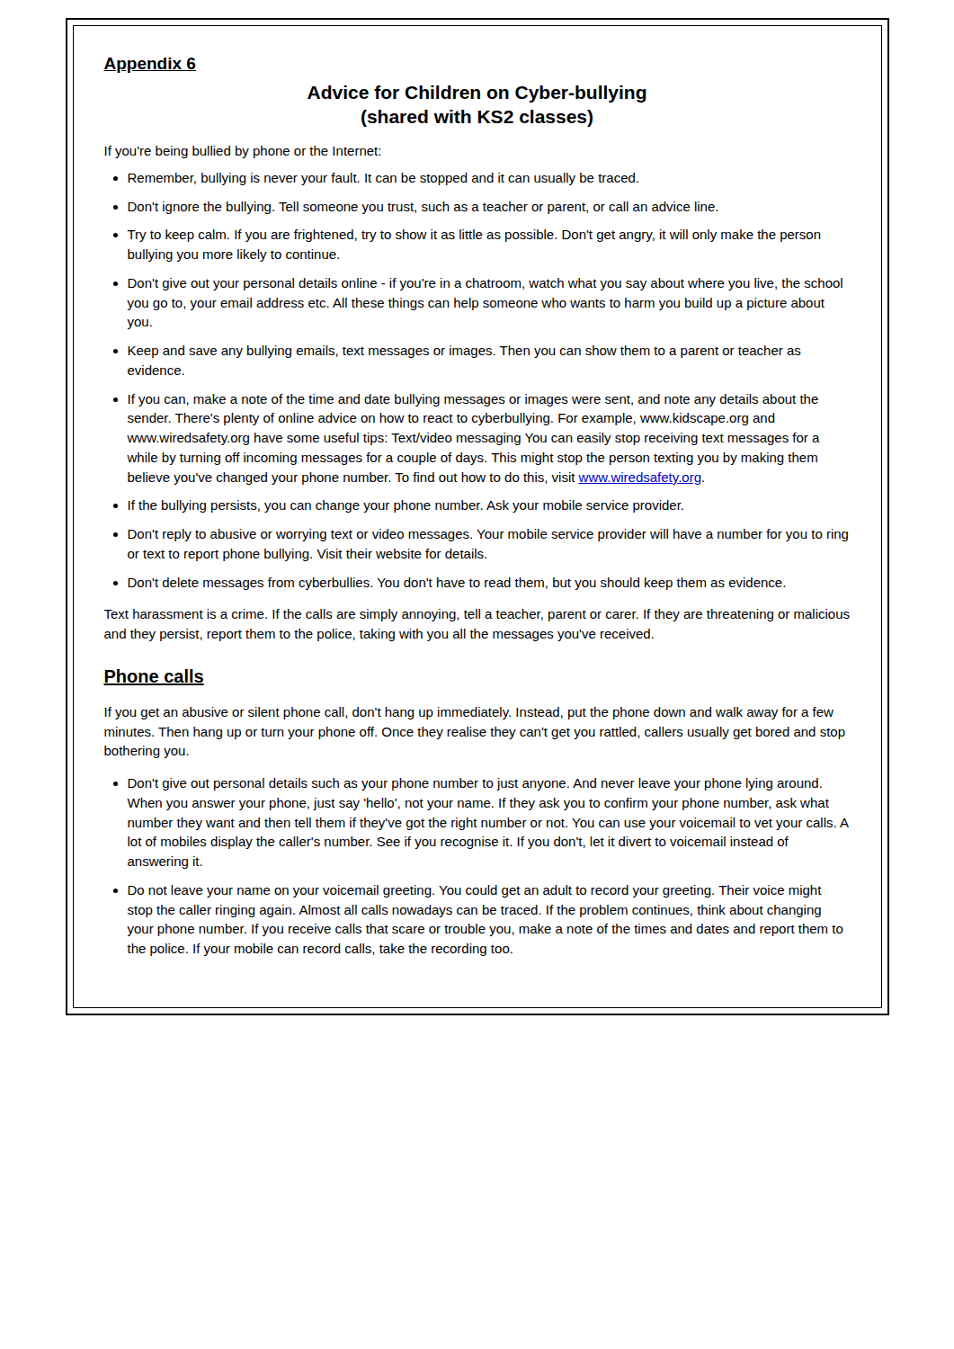Appendix 6
Advice for Children on Cyber-bullying (shared with KS2 classes)
If you're being bullied by phone or the Internet:
Remember, bullying is never your fault. It can be stopped and it can usually be traced.
Don't ignore the bullying. Tell someone you trust, such as a teacher or parent, or call an advice line.
Try to keep calm. If you are frightened, try to show it as little as possible. Don't get angry, it will only make the person bullying you more likely to continue.
Don't give out your personal details online - if you're in a chatroom, watch what you say about where you live, the school you go to, your email address etc. All these things can help someone who wants to harm you build up a picture about you.
Keep and save any bullying emails, text messages or images. Then you can show them to a parent or teacher as evidence.
If you can, make a note of the time and date bullying messages or images were sent, and note any details about the sender. There's plenty of online advice on how to react to cyberbullying. For example, www.kidscape.org and www.wiredsafety.org have some useful tips: Text/video messaging You can easily stop receiving text messages for a while by turning off incoming messages for a couple of days. This might stop the person texting you by making them believe you've changed your phone number. To find out how to do this, visit www.wiredsafety.org.
If the bullying persists, you can change your phone number. Ask your mobile service provider.
Don't reply to abusive or worrying text or video messages. Your mobile service provider will have a number for you to ring or text to report phone bullying. Visit their website for details.
Don't delete messages from cyberbullies. You don't have to read them, but you should keep them as evidence.
Text harassment is a crime. If the calls are simply annoying, tell a teacher, parent or carer. If they are threatening or malicious and they persist, report them to the police, taking with you all the messages you've received.
Phone calls
If you get an abusive or silent phone call, don't hang up immediately. Instead, put the phone down and walk away for a few minutes. Then hang up or turn your phone off. Once they realise they can't get you rattled, callers usually get bored and stop bothering you.
Don't give out personal details such as your phone number to just anyone. And never leave your phone lying around. When you answer your phone, just say 'hello', not your name. If they ask you to confirm your phone number, ask what number they want and then tell them if they've got the right number or not. You can use your voicemail to vet your calls. A lot of mobiles display the caller's number. See if you recognise it. If you don't, let it divert to voicemail instead of answering it.
Do not leave your name on your voicemail greeting. You could get an adult to record your greeting. Their voice might stop the caller ringing again. Almost all calls nowadays can be traced. If the problem continues, think about changing your phone number. If you receive calls that scare or trouble you, make a note of the times and dates and report them to the police. If your mobile can record calls, take the recording too.